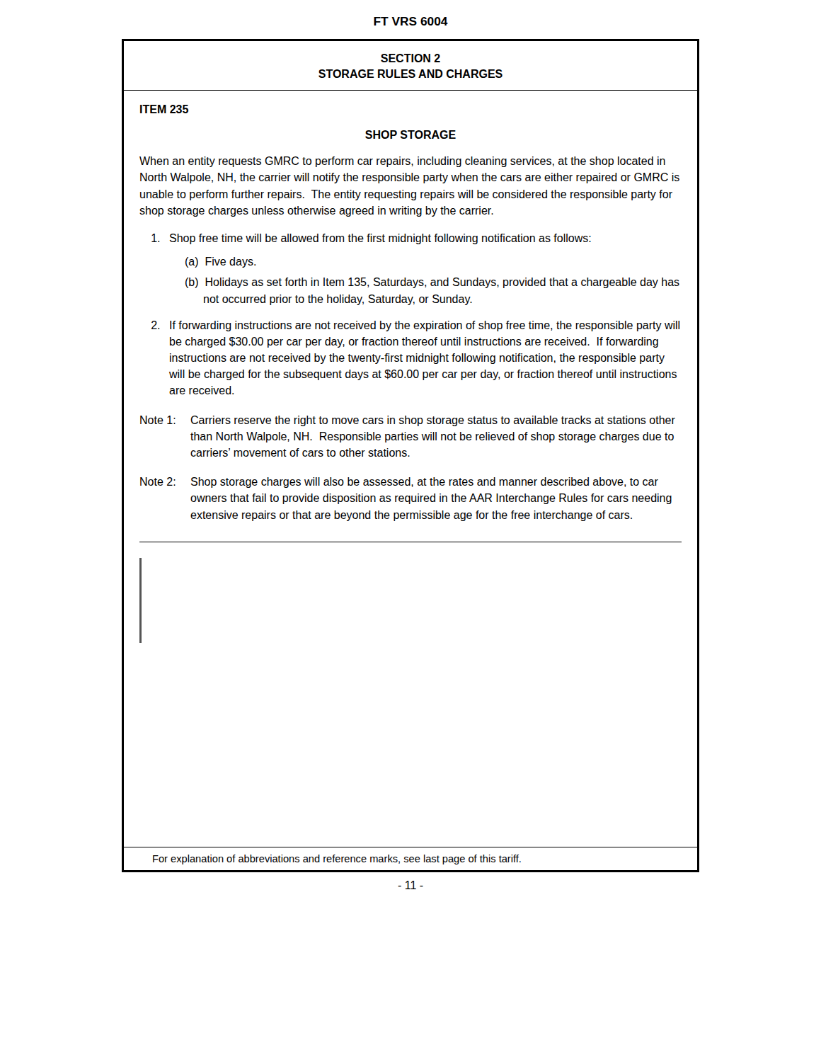FT VRS 6004
SECTION 2
STORAGE RULES AND CHARGES
ITEM 235
SHOP STORAGE
When an entity requests GMRC to perform car repairs, including cleaning services, at the shop located in North Walpole, NH, the carrier will notify the responsible party when the cars are either repaired or GMRC is unable to perform further repairs. The entity requesting repairs will be considered the responsible party for shop storage charges unless otherwise agreed in writing by the carrier.
Shop free time will be allowed from the first midnight following notification as follows:
(a) Five days.
(b) Holidays as set forth in Item 135, Saturdays, and Sundays, provided that a chargeable day has not occurred prior to the holiday, Saturday, or Sunday.
If forwarding instructions are not received by the expiration of shop free time, the responsible party will be charged $30.00 per car per day, or fraction thereof until instructions are received. If forwarding instructions are not received by the twenty-first midnight following notification, the responsible party will be charged for the subsequent days at $60.00 per car per day, or fraction thereof until instructions are received.
Note 1:
Carriers reserve the right to move cars in shop storage status to available tracks at stations other than North Walpole, NH. Responsible parties will not be relieved of shop storage charges due to carriers’ movement of cars to other stations.
Note 2:
Shop storage charges will also be assessed, at the rates and manner described above, to car owners that fail to provide disposition as required in the AAR Interchange Rules for cars needing extensive repairs or that are beyond the permissible age for the free interchange of cars.
For explanation of abbreviations and reference marks, see last page of this tariff.
- 11 -